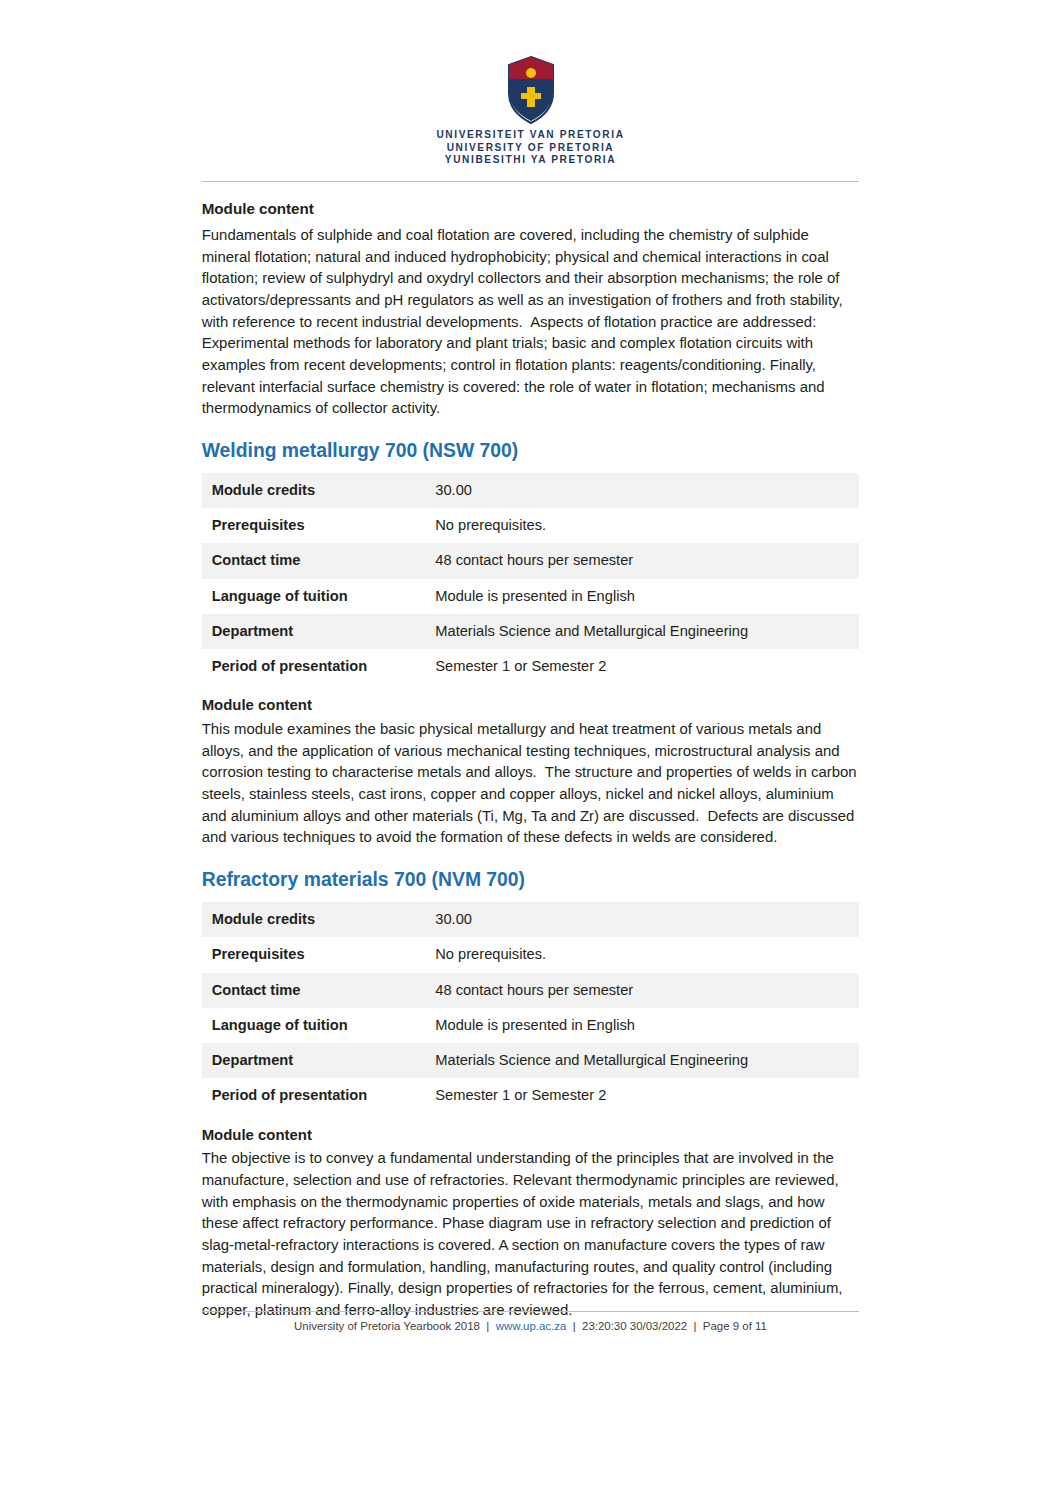Universiteit van Pretoria University of Pretoria Yunibesithi ya Pretoria
Module content
Fundamentals of sulphide and coal flotation are covered, including the chemistry of sulphide mineral flotation; natural and induced hydrophobicity; physical and chemical interactions in coal flotation; review of sulphydryl and oxydryl collectors and their absorption mechanisms; the role of activators/depressants and pH regulators as well as an investigation of frothers and froth stability, with reference to recent industrial developments. Aspects of flotation practice are addressed: Experimental methods for laboratory and plant trials; basic and complex flotation circuits with examples from recent developments; control in flotation plants: reagents/conditioning. Finally, relevant interfacial surface chemistry is covered: the role of water in flotation; mechanisms and thermodynamics of collector activity.
Welding metallurgy 700 (NSW 700)
| Module credits | 30.00 |
| Prerequisites | No prerequisites. |
| Contact time | 48 contact hours per semester |
| Language of tuition | Module is presented in English |
| Department | Materials Science and Metallurgical Engineering |
| Period of presentation | Semester 1 or Semester 2 |
Module content
This module examines the basic physical metallurgy and heat treatment of various metals and alloys, and the application of various mechanical testing techniques, microstructural analysis and corrosion testing to characterise metals and alloys. The structure and properties of welds in carbon steels, stainless steels, cast irons, copper and copper alloys, nickel and nickel alloys, aluminium and aluminium alloys and other materials (Ti, Mg, Ta and Zr) are discussed. Defects are discussed and various techniques to avoid the formation of these defects in welds are considered.
Refractory materials 700 (NVM 700)
| Module credits | 30.00 |
| Prerequisites | No prerequisites. |
| Contact time | 48 contact hours per semester |
| Language of tuition | Module is presented in English |
| Department | Materials Science and Metallurgical Engineering |
| Period of presentation | Semester 1 or Semester 2 |
Module content
The objective is to convey a fundamental understanding of the principles that are involved in the manufacture, selection and use of refractories. Relevant thermodynamic principles are reviewed, with emphasis on the thermodynamic properties of oxide materials, metals and slags, and how these affect refractory performance. Phase diagram use in refractory selection and prediction of slag-metal-refractory interactions is covered. A section on manufacture covers the types of raw materials, design and formulation, handling, manufacturing routes, and quality control (including practical mineralogy). Finally, design properties of refractories for the ferrous, cement, aluminium, copper, platinum and ferro-alloy industries are reviewed.
University of Pretoria Yearbook 2018 | www.up.ac.za | 23:20:30 30/03/2022 | Page 9 of 11